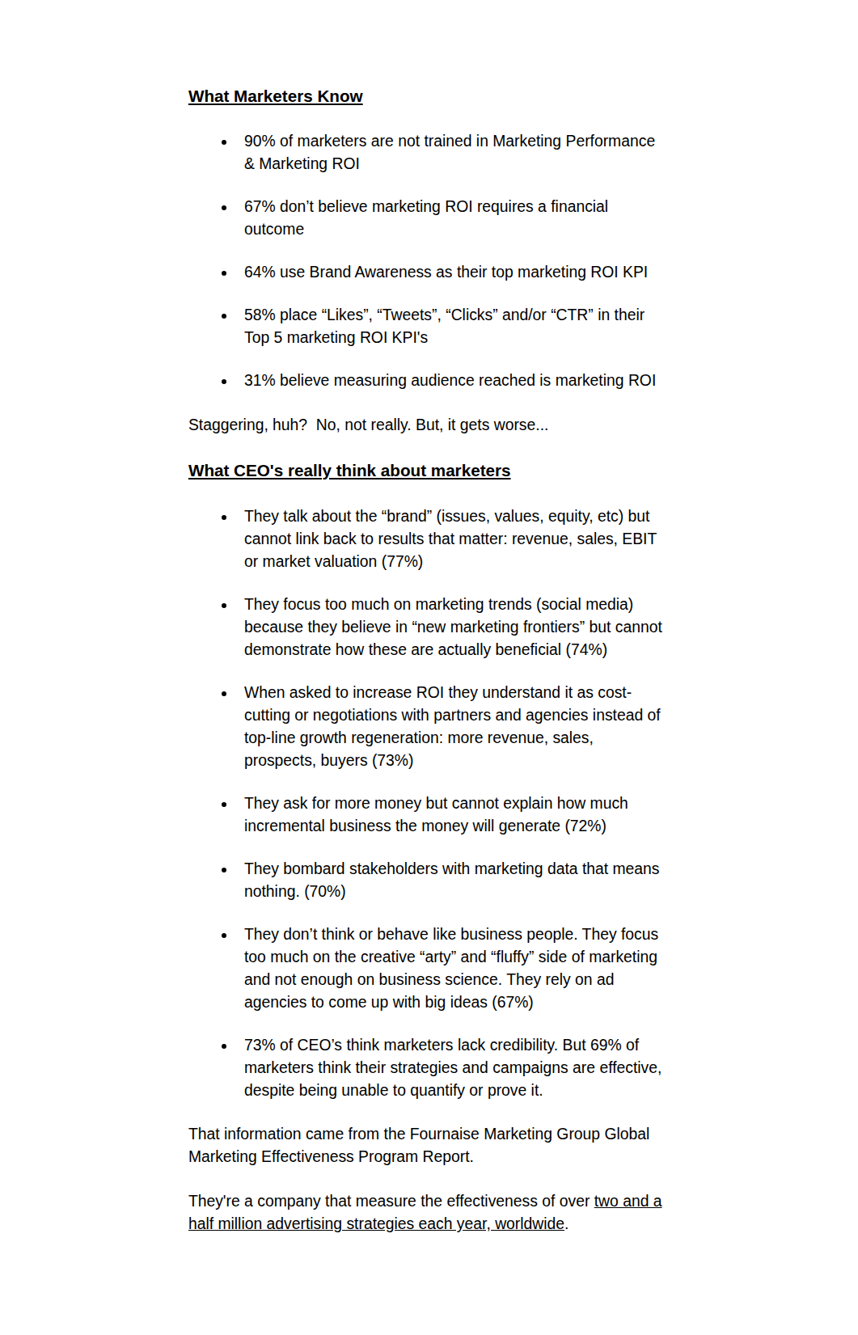What Marketers Know
90% of marketers are not trained in Marketing Performance & Marketing ROI
67% don’t believe marketing ROI requires a financial outcome
64% use Brand Awareness as their top marketing ROI KPI
58% place “Likes”, “Tweets”, “Clicks” and/or “CTR” in their Top 5 marketing ROI KPI's
31% believe measuring audience reached is marketing ROI
Staggering, huh? No, not really. But, it gets worse...
What CEO's really think about marketers
They talk about the “brand” (issues, values, equity, etc) but cannot link back to results that matter: revenue, sales, EBIT or market valuation (77%)
They focus too much on marketing trends (social media) because they believe in “new marketing frontiers” but cannot demonstrate how these are actually beneficial (74%)
When asked to increase ROI they understand it as cost-cutting or negotiations with partners and agencies instead of top-line growth regeneration: more revenue, sales, prospects, buyers (73%)
They ask for more money but cannot explain how much incremental business the money will generate (72%)
They bombard stakeholders with marketing data that means nothing. (70%)
They don’t think or behave like business people. They focus too much on the creative “arty” and “fluffy” side of marketing and not enough on business science. They rely on ad agencies to come up with big ideas (67%)
73% of CEO’s think marketers lack credibility. But 69% of marketers think their strategies and campaigns are effective, despite being unable to quantify or prove it.
That information came from the Fournaise Marketing Group Global Marketing Effectiveness Program Report.
They're a company that measure the effectiveness of over two and a half million advertising strategies each year, worldwide.